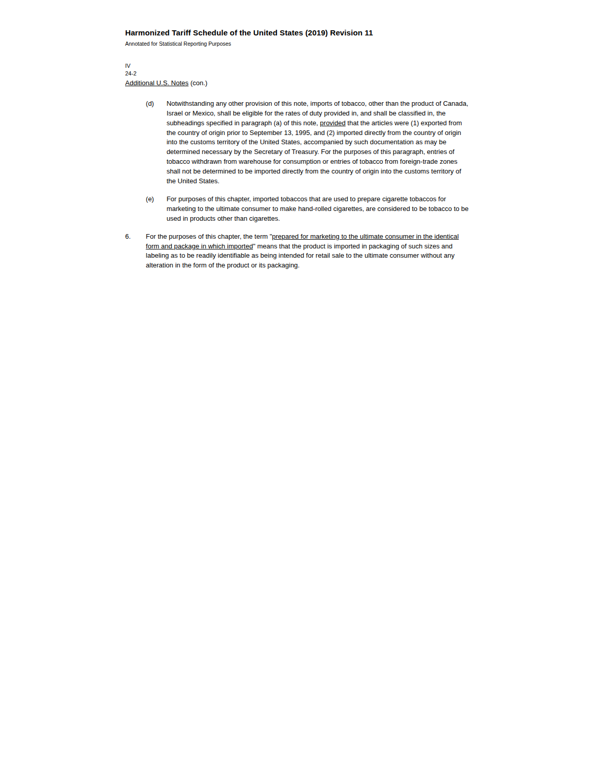Harmonized Tariff Schedule of the United States (2019) Revision 11
Annotated for Statistical Reporting Purposes
IV
24-2
Additional U.S. Notes (con.)
(d)
Notwithstanding any other provision of this note, imports of tobacco, other than the product of Canada, Israel or Mexico, shall be eligible for the rates of duty provided in, and shall be classified in, the subheadings specified in paragraph (a) of this note, provided that the articles were (1) exported from the country of origin prior to September 13, 1995, and (2) imported directly from the country of origin into the customs territory of the United States, accompanied by such documentation as may be determined necessary by the Secretary of Treasury. For the purposes of this paragraph, entries of tobacco withdrawn from warehouse for consumption or entries of tobacco from foreign-trade zones shall not be determined to be imported directly from the country of origin into the customs territory of the United States.
(e)
For purposes of this chapter, imported tobaccos that are used to prepare cigarette tobaccos for marketing to the ultimate consumer to make hand-rolled cigarettes, are considered to be tobacco to be used in products other than cigarettes.
6.
For the purposes of this chapter, the term "prepared for marketing to the ultimate consumer in the identical form and package in which imported" means that the product is imported in packaging of such sizes and labeling as to be readily identifiable as being intended for retail sale to the ultimate consumer without any alteration in the form of the product or its packaging.